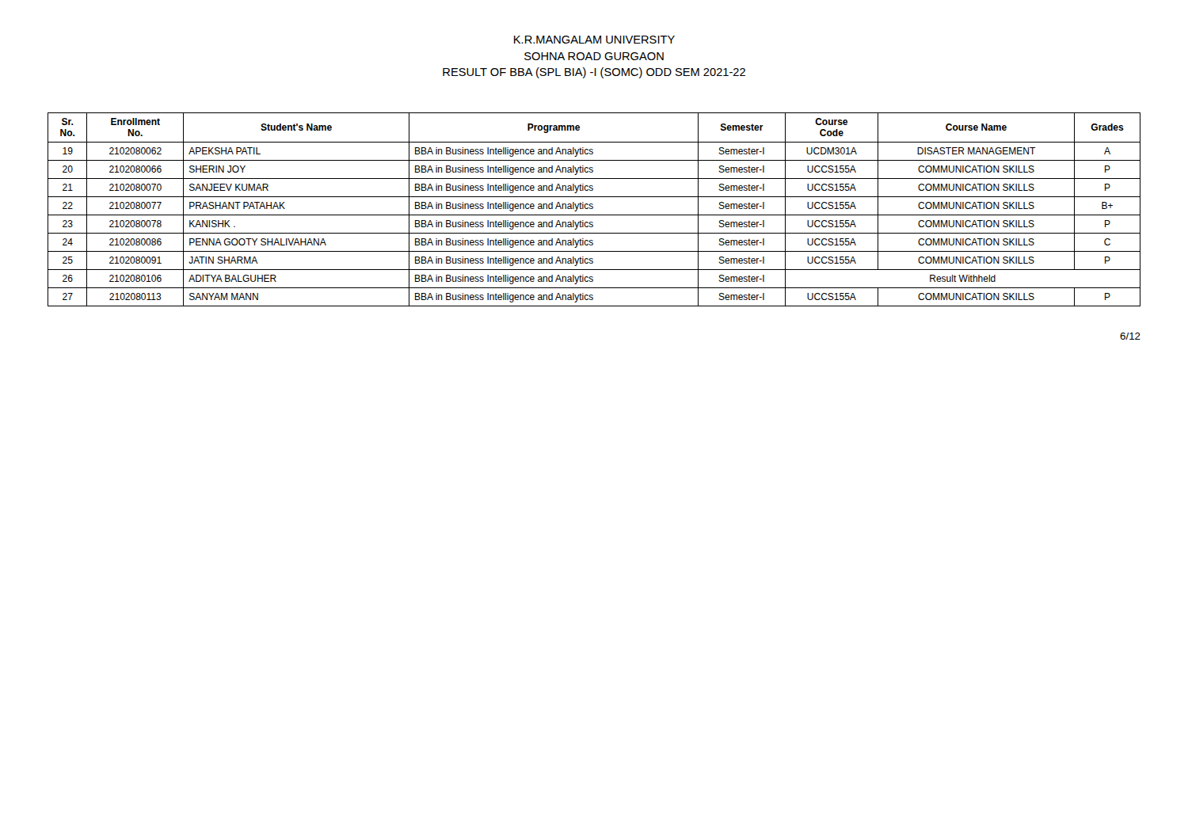K.R.MANGALAM UNIVERSITY
SOHNA ROAD GURGAON
RESULT OF BBA (SPL BIA) -I (SOMC) ODD SEM 2021-22
| Sr. No. | Enrollment No. | Student's Name | Programme | Semester | Course Code | Course Name | Grades |
| --- | --- | --- | --- | --- | --- | --- | --- |
| 19 | 2102080062 | APEKSHA PATIL | BBA in Business Intelligence and Analytics | Semester-I | UCDM301A | DISASTER MANAGEMENT | A |
| 20 | 2102080066 | SHERIN JOY | BBA in Business Intelligence and Analytics | Semester-I | UCCS155A | COMMUNICATION SKILLS | P |
| 21 | 2102080070 | SANJEEV KUMAR | BBA in Business Intelligence and Analytics | Semester-I | UCCS155A | COMMUNICATION SKILLS | P |
| 22 | 2102080077 | PRASHANT PATAHAK | BBA in Business Intelligence and Analytics | Semester-I | UCCS155A | COMMUNICATION SKILLS | B+ |
| 23 | 2102080078 | KANISHK . | BBA in Business Intelligence and Analytics | Semester-I | UCCS155A | COMMUNICATION SKILLS | P |
| 24 | 2102080086 | PENNA GOOTY SHALIVAHANA | BBA in Business Intelligence and Analytics | Semester-I | UCCS155A | COMMUNICATION SKILLS | C |
| 25 | 2102080091 | JATIN SHARMA | BBA in Business Intelligence and Analytics | Semester-I | UCCS155A | COMMUNICATION SKILLS | P |
| 26 | 2102080106 | ADITYA BALGUHER | BBA in Business Intelligence and Analytics | Semester-I | Result Withheld |
| 27 | 2102080113 | SANYAM MANN | BBA in Business Intelligence and Analytics | Semester-I | UCCS155A | COMMUNICATION SKILLS | P |
6/12